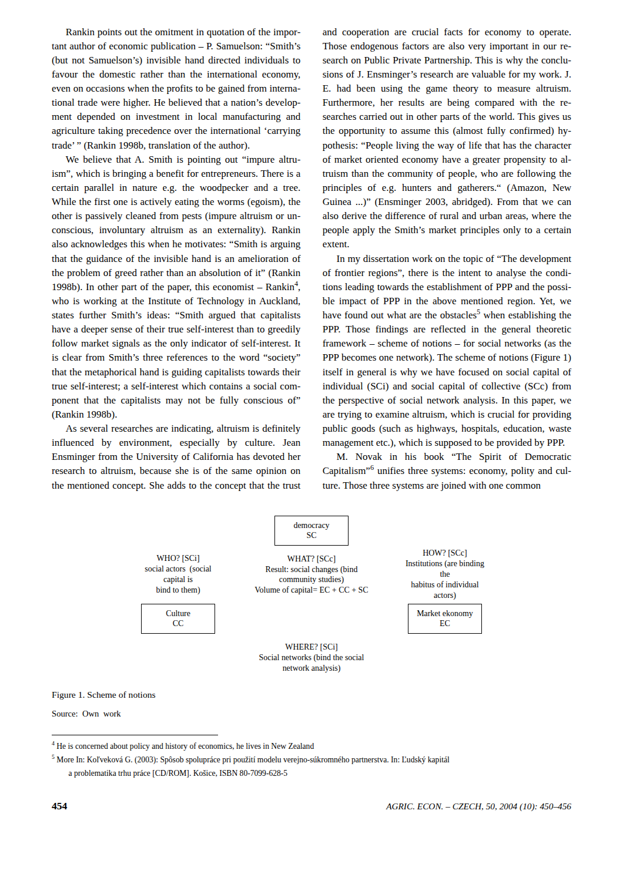Rankin points out the omitment in quotation of the important author of economic publication – P. Samuelson: “Smith’s (but not Samuelson’s) invisible hand directed individuals to favour the domestic rather than the international economy, even on occasions when the profits to be gained from international trade were higher. He believed that a nation’s development depended on investment in local manufacturing and agriculture taking precedence over the international ‘carrying trade’ ” (Rankin 1998b, translation of the author).
We believe that A. Smith is pointing out “impure altruism”, which is bringing a benefit for entrepreneurs. There is a certain parallel in nature e.g. the woodpecker and a tree. While the first one is actively eating the worms (egoism), the other is passively cleaned from pests (impure altruism or unconscious, involuntary altruism as an externality). Rankin also acknowledges this when he motivates: “Smith is arguing that the guidance of the invisible hand is an amelioration of the problem of greed rather than an absolution of it” (Rankin 1998b). In other part of the paper, this economist – Rankin4, who is working at the Institute of Technology in Auckland, states further Smith’s ideas: “Smith argued that capitalists have a deeper sense of their true self-interest than to greedily follow market signals as the only indicator of self-interest. It is clear from Smith’s three references to the word “society” that the metaphorical hand is guiding capitalists towards their true self-interest; a self-interest which contains a social component that the capitalists may not be fully conscious of” (Rankin 1998b).
As several researches are indicating, altruism is definitely influenced by environment, especially by culture. Jean Ensminger from the University of California has devoted her research to altruism, because she is of the same opinion on the mentioned concept. She adds to the concept that the trust and cooperation are crucial facts for economy to operate. Those endogenous factors are also very important in our research on Public Private Partnership. This is why the conclusions of J. Ensminger’s research are valuable for my work. J. E. had been using the game theory to measure altruism. Furthermore, her results are being compared with the researches carried out in other parts of the world. This gives us the opportunity to assume this (almost fully confirmed) hypothesis: “People living the way of life that has the character of market oriented economy have a greater propensity to altruism than the community of people, who are following the principles of e.g. hunters and gatherers.“ (Amazon, New Guinea ...)” (Ensminger 2003, abridged). From that we can also derive the difference of rural and urban areas, where the people apply the Smith’s market principles only to a certain extent.
In my dissertation work on the topic of “The development of frontier regions”, there is the intent to analyse the conditions leading towards the establishment of PPP and the possible impact of PPP in the above mentioned region. Yet, we have found out what are the obstacles5 when establishing the PPP. Those findings are reflected in the general theoretic framework – scheme of notions – for social networks (as the PPP becomes one network). The scheme of notions (Figure 1) itself in general is why we have focused on social capital of individual (SCi) and social capital of collective (SCc) from the perspective of social network analysis. In this paper, we are trying to examine altruism, which is crucial for providing public goods (such as highways, hospitals, education, waste management etc.), which is supposed to be provided by PPP.
M. Novak in his book “The Spirit of Democratic Capitalism”6 unifies three systems: economy, polity and culture. Those three systems are joined with one common
| | democracy SC | |
| WHO? [SCi] social actors (social capital is bind to them) | WHAT? [SCc] Result: social changes (bind community studies) Volume of capital= EC + CC + SC | HOW? [SCc] Institutions (are binding the habitus of individual actors) |
| Culture CC | | Market ekonomy EC |
WHERE? [SCi]
Social networks (bind the social
network analysis)
Figure 1. Scheme of notions
Source: Own work
4 He is concerned about policy and history of economics, he lives in New Zealand
5 More In: Koľveková G. (2003): Spôsob spolupráce pri použití modelu verejno-súkromného partnerstva. In: Ľudský kapitál
a problematika trhu práce [CD/ROM]. Košice, ISBN 80-7099-628-5
454 AGRIC. ECON. – CZECH, 50, 2004 (10): 450–456